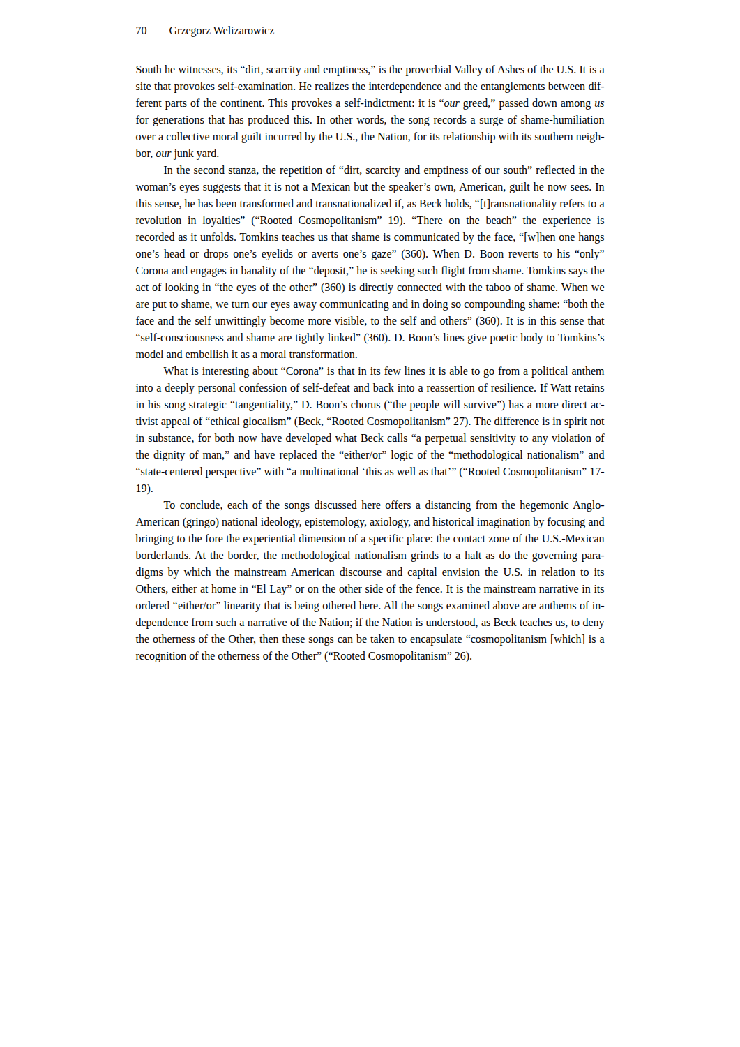70 Grzegorz Welizarowicz
South he witnesses, its “dirt, scarcity and emptiness,” is the proverbial Valley of Ashes of the U.S. It is a site that provokes self-examination. He realizes the interdependence and the entanglements between different parts of the continent. This provokes a self-indictment: it is “our greed,” passed down among us for generations that has produced this. In other words, the song records a surge of shame-humiliation over a collective moral guilt incurred by the U.S., the Nation, for its relationship with its southern neighbor, our junk yard.
In the second stanza, the repetition of “dirt, scarcity and emptiness of our south” reflected in the woman’s eyes suggests that it is not a Mexican but the speaker’s own, American, guilt he now sees. In this sense, he has been transformed and transnationalized if, as Beck holds, “[t]ransnationality refers to a revolution in loyalties” (“Rooted Cosmopolitanism” 19). “There on the beach” the experience is recorded as it unfolds. Tomkins teaches us that shame is communicated by the face, “[w]hen one hangs one’s head or drops one’s eyelids or averts one’s gaze” (360). When D. Boon reverts to his “only” Corona and engages in banality of the “deposit,” he is seeking such flight from shame. Tomkins says the act of looking in “the eyes of the other” (360) is directly connected with the taboo of shame. When we are put to shame, we turn our eyes away communicating and in doing so compounding shame: “both the face and the self unwittingly become more visible, to the self and others” (360). It is in this sense that “self-consciousness and shame are tightly linked” (360). D. Boon’s lines give poetic body to Tomkins’s model and embellish it as a moral transformation.
What is interesting about “Corona” is that in its few lines it is able to go from a political anthem into a deeply personal confession of self-defeat and back into a reassertion of resilience. If Watt retains in his song strategic “tangentiality,” D. Boon’s chorus (“the people will survive”) has a more direct activist appeal of “ethical glocalism” (Beck, “Rooted Cosmopolitanism” 27). The difference is in spirit not in substance, for both now have developed what Beck calls “a perpetual sensitivity to any violation of the dignity of man,” and have replaced the “either/or” logic of the “methodological nationalism” and “state-centered perspective” with “a multinational ‘this as well as that’” (“Rooted Cosmopolitanism” 17-19).
To conclude, each of the songs discussed here offers a distancing from the hegemonic Anglo-American (gringo) national ideology, epistemology, axiology, and historical imagination by focusing and bringing to the fore the experiential dimension of a specific place: the contact zone of the U.S.-Mexican borderlands. At the border, the methodological nationalism grinds to a halt as do the governing paradigms by which the mainstream American discourse and capital envision the U.S. in relation to its Others, either at home in “El Lay” or on the other side of the fence. It is the mainstream narrative in its ordered “either/or” linearity that is being othered here. All the songs examined above are anthems of independence from such a narrative of the Nation; if the Nation is understood, as Beck teaches us, to deny the otherness of the Other, then these songs can be taken to encapsulate “cosmopolitanism [which] is a recognition of the otherness of the Other” (“Rooted Cosmopolitanism” 26).